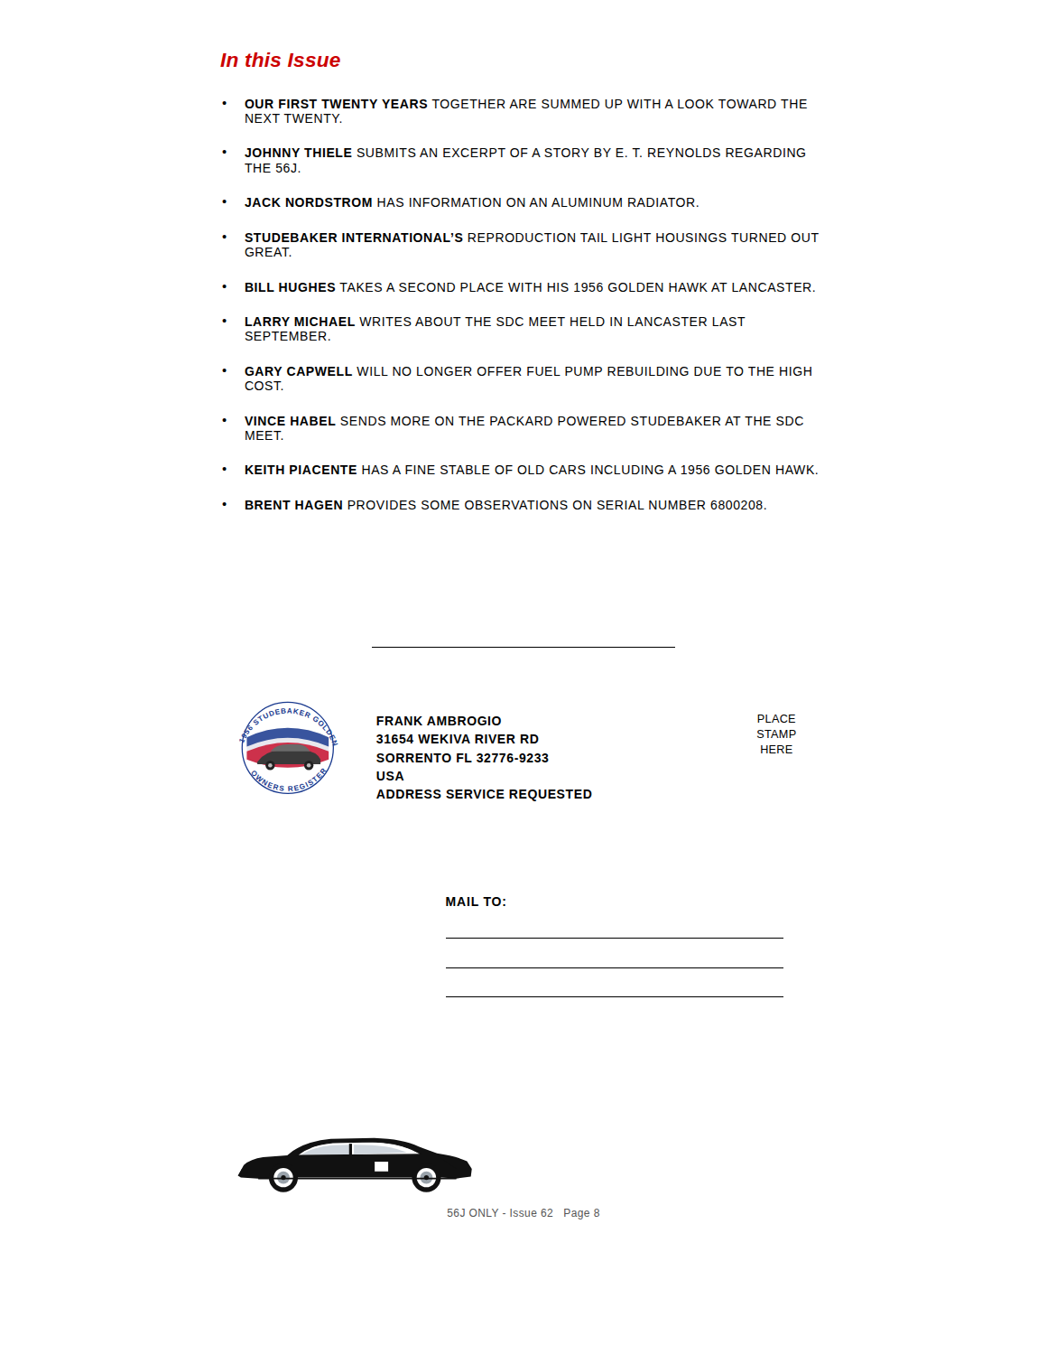In this Issue
OUR FIRST TWENTY YEARS TOGETHER ARE SUMMED UP WITH A LOOK TOWARD THE NEXT TWENTY.
JOHNNY THIELE SUBMITS AN EXCERPT OF A STORY BY E. T. REYNOLDS REGARDING THE 56J.
JACK NORDSTROM HAS INFORMATION ON AN ALUMINUM RADIATOR.
STUDEBAKER INTERNATIONAL’S REPRODUCTION TAIL LIGHT HOUSINGS TURNED OUT GREAT.
BILL HUGHES TAKES A SECOND PLACE WITH HIS 1956 GOLDEN HAWK AT LANCASTER.
LARRY MICHAEL WRITES ABOUT THE SDC MEET HELD IN LANCASTER LAST SEPTEMBER.
GARY CAPWELL WILL NO LONGER OFFER FUEL PUMP REBUILDING DUE TO THE HIGH COST.
VINCE HABEL SENDS MORE ON THE PACKARD POWERED STUDEBAKER AT THE SDC MEET.
KEITH PIACENTE HAS A FINE STABLE OF OLD CARS INCLUDING A 1956 GOLDEN HAWK.
BRENT HAGEN PROVIDES SOME OBSERVATIONS ON SERIAL NUMBER 6800208.
1956 STUDEBAKER GOLDEN HAWK OWNERS REGISTER
FRANK AMBROGIO
31654 WEKIVA RIVER RD
SORRENTO FL 32776-9233
USA
ADDRESS SERVICE REQUESTED
PLACE
STAMP
HERE
MAIL TO:
56J ONLY - Issue 62 Page 8